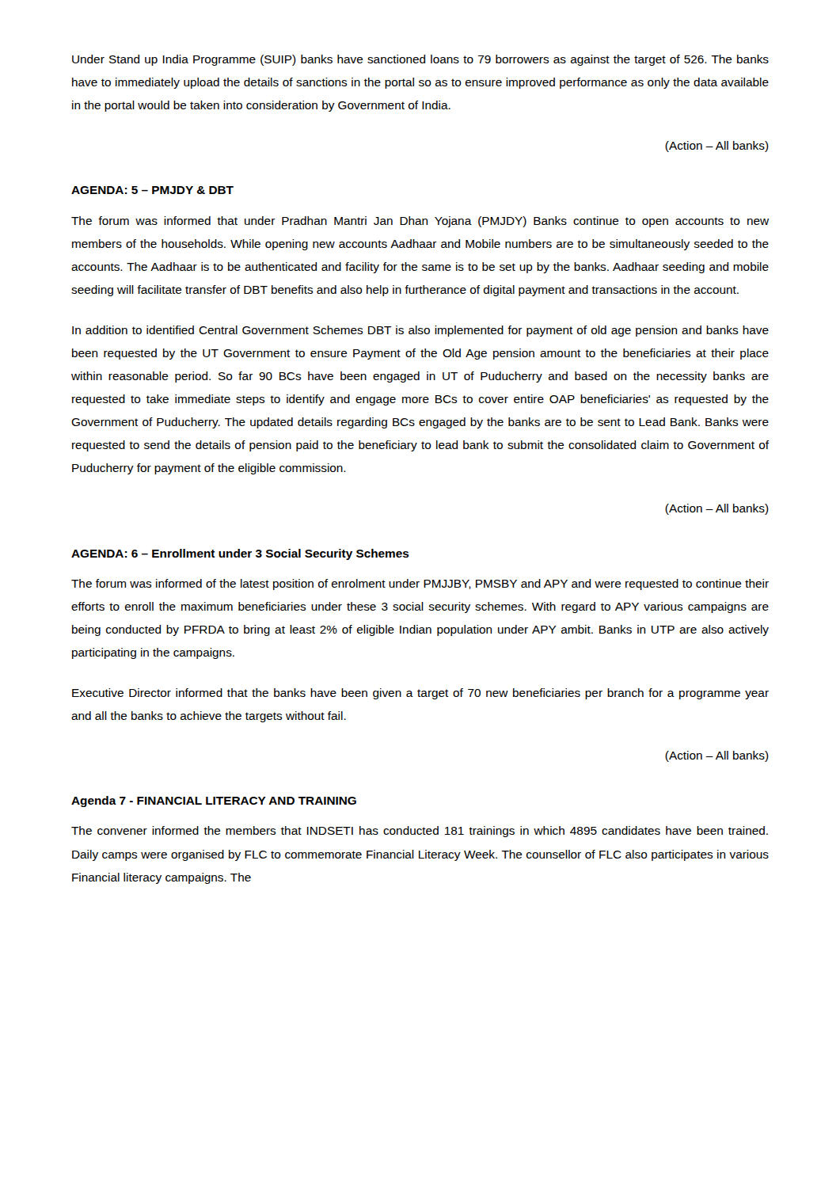Under Stand up India Programme (SUIP) banks have sanctioned loans to 79 borrowers as against the target of 526. The banks have to immediately upload the details of sanctions in the portal so as to ensure improved performance as only the data available in the portal would be taken into consideration by Government of India.
(Action – All banks)
AGENDA: 5 – PMJDY & DBT
The forum was informed that under Pradhan Mantri Jan Dhan Yojana (PMJDY) Banks continue to open accounts to new members of the households. While opening new accounts Aadhaar and Mobile numbers are to be simultaneously seeded to the accounts. The Aadhaar is to be authenticated and facility for the same is to be set up by the banks. Aadhaar seeding and mobile seeding will facilitate transfer of DBT benefits and also help in furtherance of digital payment and transactions in the account.
In addition to identified Central Government Schemes DBT is also implemented for payment of old age pension and banks have been requested by the UT Government to ensure Payment of the Old Age pension amount to the beneficiaries at their place within reasonable period. So far 90 BCs have been engaged in UT of Puducherry and based on the necessity banks are requested to take immediate steps to identify and engage more BCs to cover entire OAP beneficiaries' as requested by the Government of Puducherry. The updated details regarding BCs engaged by the banks are to be sent to Lead Bank. Banks were requested to send the details of pension paid to the beneficiary to lead bank to submit the consolidated claim to Government of Puducherry for payment of the eligible commission.
(Action – All banks)
AGENDA: 6 – Enrollment under 3 Social Security Schemes
The forum was informed of the latest position of enrolment under PMJJBY, PMSBY and APY and were requested to continue their efforts to enroll the maximum beneficiaries under these 3 social security schemes. With regard to APY various campaigns are being conducted by PFRDA to bring at least 2% of eligible Indian population under APY ambit. Banks in UTP are also actively participating in the campaigns.
Executive Director informed that the banks have been given a target of 70 new beneficiaries per branch for a programme year and all the banks to achieve the targets without fail.
(Action – All banks)
Agenda 7 - FINANCIAL LITERACY AND TRAINING
The convener informed the members that INDSETI has conducted 181 trainings in which 4895 candidates have been trained. Daily camps were organised by FLC to commemorate Financial Literacy Week. The counsellor of FLC also participates in various Financial literacy campaigns. The